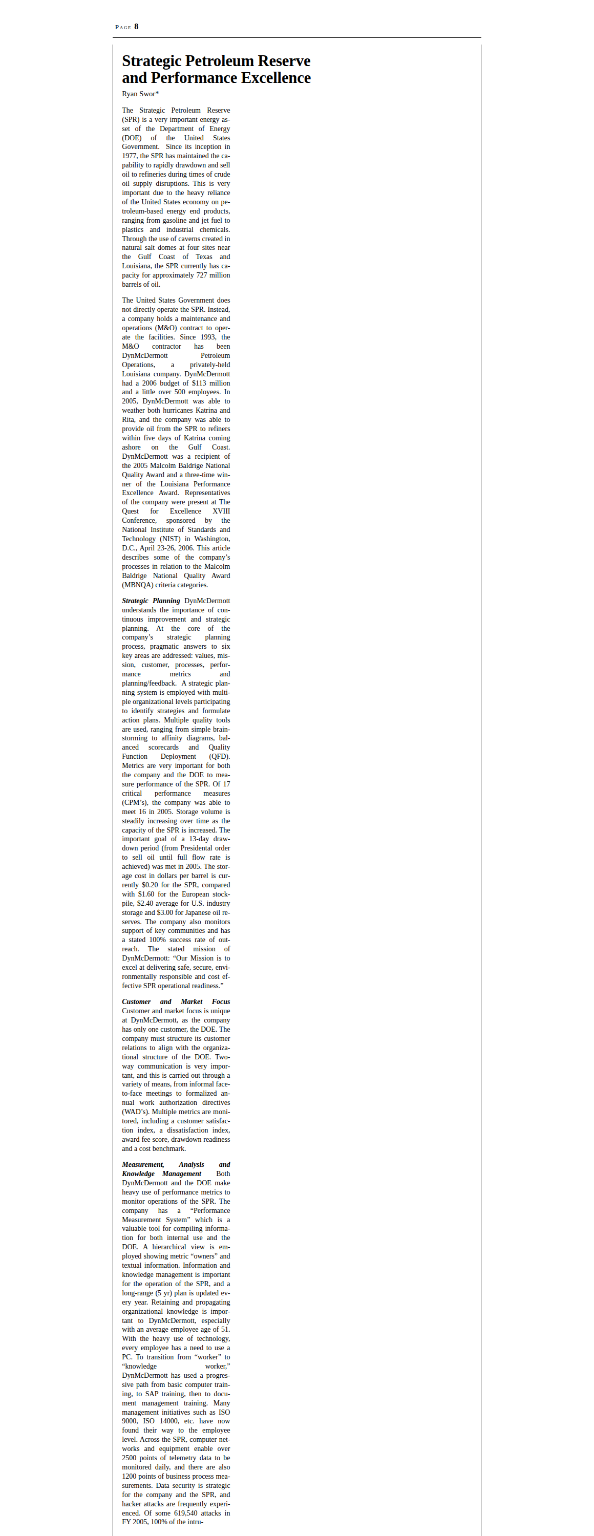Page 8
Strategic Petroleum Reserve and Performance Excellence
Ryan Swor*
The Strategic Petroleum Reserve (SPR) is a very important energy asset of the Department of Energy (DOE) of the United States Government. Since its inception in 1977, the SPR has maintained the capability to rapidly drawdown and sell oil to refineries during times of crude oil supply disruptions. This is very important due to the heavy reliance of the United States economy on petroleum-based energy end products, ranging from gasoline and jet fuel to plastics and industrial chemicals. Through the use of caverns created in natural salt domes at four sites near the Gulf Coast of Texas and Louisiana, the SPR currently has capacity for approximately 727 million barrels of oil.
The United States Government does not directly operate the SPR. Instead, a company holds a maintenance and operations (M&O) contract to operate the facilities. Since 1993, the M&O contractor has been DynMcDermott Petroleum Operations, a privately-held Louisiana company. DynMcDermott had a 2006 budget of $113 million and a little over 500 employees. In 2005, DynMcDermott was able to weather both hurricanes Katrina and Rita, and the company was able to provide oil from the SPR to refiners within five days of Katrina coming ashore on the Gulf Coast. DynMcDermott was a recipient of the 2005 Malcolm Baldrige National Quality Award and a three-time winner of the Louisiana Performance Excellence Award. Representatives of the company were present at The Quest for Excellence XVIII Conference, sponsored by the National Institute of Standards and Technology (NIST) in Washington, D.C., April 23-26, 2006. This article describes some of the company’s processes in relation to the Malcolm Baldrige National Quality Award (MBNQA) criteria categories.
Strategic Planning DynMcDermott understands the importance of continuous improvement and strategic planning. At the core of the company’s strategic planning process, pragmatic answers to six key areas are addressed: values, mission, customer, processes, performance metrics and planning/feedback. A strategic planning system is employed with multiple organizational levels participating to identify strategies and formulate action plans. Multiple quality tools are used, ranging from simple brainstorming to affinity diagrams, balanced scorecards and Quality Function Deployment (QFD). Metrics are very important for both the company and the DOE to measure performance of the SPR. Of 17 critical performance measures (CPM’s), the company was able to meet 16 in 2005. Storage volume is steadily increasing over time as the capacity of the SPR is increased. The important goal of a 13-day drawdown period (from Presidental order to sell oil until full flow rate is achieved) was met in 2005. The storage cost in dollars per barrel is currently $0.20 for the SPR, compared with $1.60 for the European stockpile, $2.40 average for U.S. industry storage and $3.00 for Japanese oil reserves. The company also monitors support of key communities and has a stated 100% success rate of outreach. The stated mission of DynMcDermott: “Our Mission is to excel at delivering safe, secure, environmentally responsible and cost effective SPR operational readiness.”
Customer and Market Focus Customer and market focus is unique at DynMcDermott, as the company has only one customer, the DOE. The company must structure its customer relations to align with the organizational structure of the DOE. Two-way communication is very important, and this is carried out through a variety of means, from informal face-to-face meetings to formalized annual work authorization directives (WAD’s). Multiple metrics are monitored, including a customer satisfaction index, a dissatisfaction index, award fee score, drawdown readiness and a cost benchmark.
Measurement, Analysis and Knowledge Management Both DynMcDermott and the DOE make heavy use of performance metrics to monitor operations of the SPR. The company has a “Performance Measurement System” which is a valuable tool for compiling information for both internal use and the DOE. A hierarchical view is employed showing metric “owners” and textual information. Information and knowledge management is important for the operation of the SPR, and a long-range (5 yr) plan is updated every year. Retaining and propagating organizational knowledge is important to DynMcDermott, especially with an average employee age of 51. With the heavy use of technology, every employee has a need to use a PC. To transition from “worker” to “knowledge worker,” DynMcDermott has used a progressive path from basic computer training, to SAP training, then to document management training. Many management initiatives such as ISO 9000, ISO 14000, etc. have now found their way to the employee level. Across the SPR, computer networks and equipment enable over 2500 points of telemetry data to be monitored daily, and there are also 1200 points of business process measurements. Data security is strategic for the company and the SPR, and hacker attacks are frequently experienced. Of some 619,540 attacks in FY 2005, 100% of the intru-